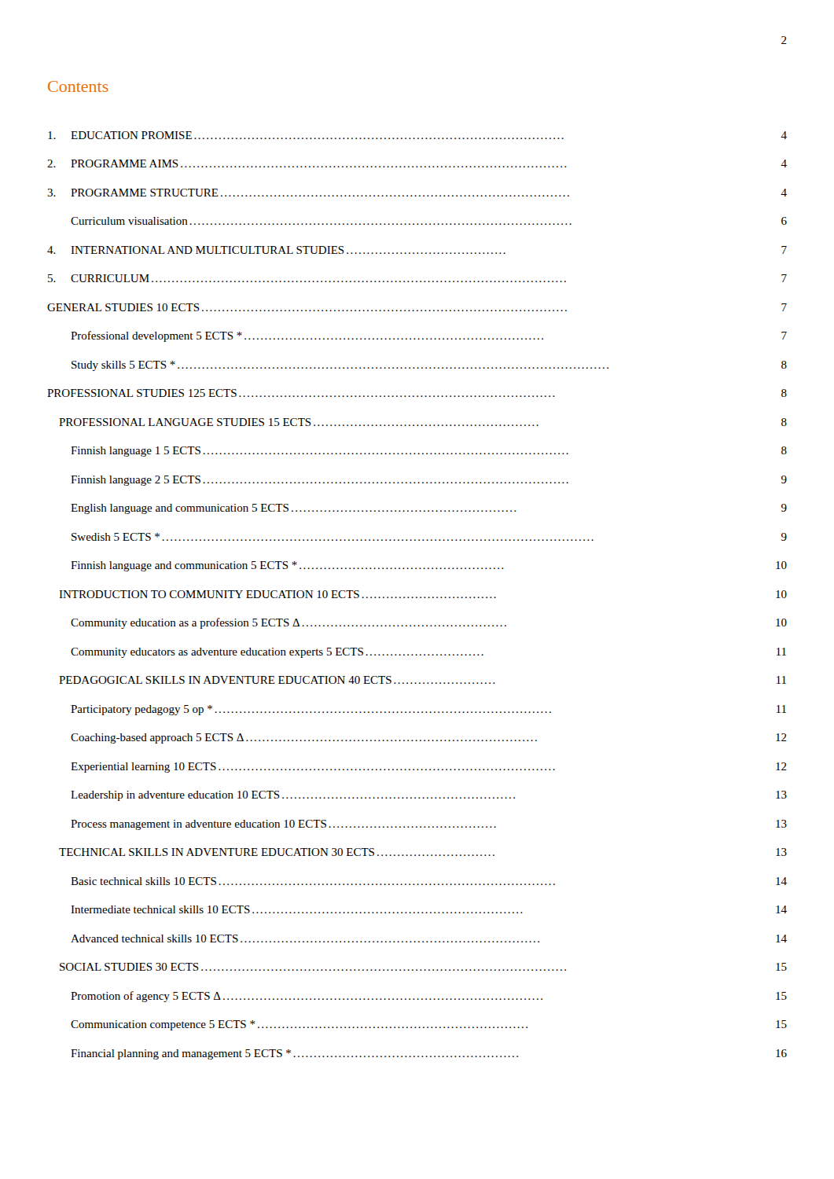2
Contents
1. EDUCATION PROMISE .......................................................................................... 4
2. PROGRAMME AIMS .............................................................................................. 4
3. PROGRAMME STRUCTURE ..................................................................................... 4
Curriculum visualisation ............................................................................................. 6
4. INTERNATIONAL AND MULTICULTURAL STUDIES ....................................... 7
5. CURRICULUM ..................................................................................................... 7
GENERAL STUDIES 10 ECTS ......................................................................................... 7
Professional development 5 ECTS * ......................................................................... 7
Study skills 5 ECTS * ......................................................................................................... 8
PROFESSIONAL STUDIES 125 ECTS ............................................................................. 8
PROFESSIONAL LANGUAGE STUDIES 15 ECTS ....................................................... 8
Finnish language 1 5 ECTS ......................................................................................... 8
Finnish language 2 5 ECTS ......................................................................................... 9
English language and communication 5 ECTS ....................................................... 9
Swedish 5 ECTS * ......................................................................................................... 9
Finnish language and communication 5 ECTS * .................................................. 10
INTRODUCTION TO COMMUNITY EDUCATION 10 ECTS ................................. 10
Community education as a profession 5 ECTS Δ .................................................. 10
Community educators as adventure education experts 5 ECTS ............................. 11
PEDAGOGICAL SKILLS IN ADVENTURE EDUCATION 40 ECTS ......................... 11
Participatory pedagogy 5 op * .................................................................................. 11
Coaching-based approach 5 ECTS Δ ....................................................................... 12
Experiential learning 10 ECTS .................................................................................. 12
Leadership in adventure education 10 ECTS ......................................................... 13
Process management in adventure education 10 ECTS ......................................... 13
TECHNICAL SKILLS IN ADVENTURE EDUCATION 30 ECTS ............................. 13
Basic technical skills 10 ECTS .................................................................................. 14
Intermediate technical skills 10 ECTS .................................................................. 14
Advanced technical skills 10 ECTS ......................................................................... 14
SOCIAL STUDIES 30 ECTS ......................................................................................... 15
Promotion of agency 5 ECTS Δ .............................................................................. 15
Communication competence 5 ECTS * .................................................................. 15
Financial planning and management 5 ECTS * ....................................................... 16